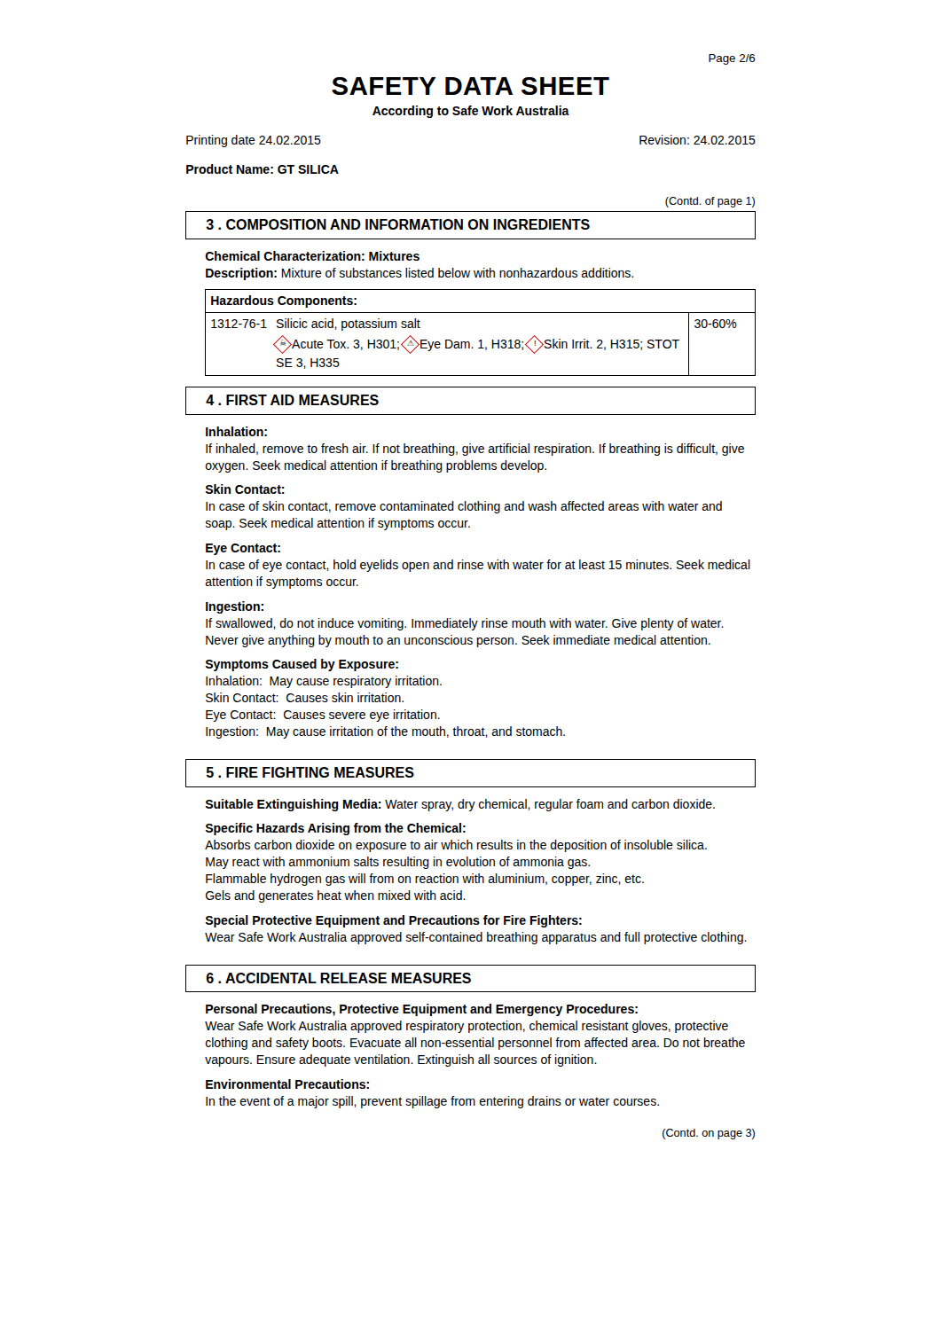Page 2/6
SAFETY DATA SHEET
According to Safe Work Australia
Printing date 24.02.2015 Revision: 24.02.2015
Product Name: GT SILICA
(Contd. of page 1)
3 . COMPOSITION AND INFORMATION ON INGREDIENTS
Chemical Characterization: Mixtures
Description: Mixture of substances listed below with nonhazardous additions.
| Hazardous Components: |
| --- |
| 1312-76-1 | Silicic acid, potassium salt ☠ Acute Tox. 3, H301; ⚠ Eye Dam. 1, H318; ! Skin Irrit. 2, H315; STOT SE 3, H335 | 30-60% |
4 . FIRST AID MEASURES
Inhalation:
If inhaled, remove to fresh air. If not breathing, give artificial respiration. If breathing is difficult, give oxygen. Seek medical attention if breathing problems develop.
Skin Contact:
In case of skin contact, remove contaminated clothing and wash affected areas with water and soap. Seek medical attention if symptoms occur.
Eye Contact:
In case of eye contact, hold eyelids open and rinse with water for at least 15 minutes. Seek medical attention if symptoms occur.
Ingestion:
If swallowed, do not induce vomiting. Immediately rinse mouth with water. Give plenty of water. Never give anything by mouth to an unconscious person. Seek immediate medical attention.
Symptoms Caused by Exposure:
Inhalation: May cause respiratory irritation.
Skin Contact: Causes skin irritation.
Eye Contact: Causes severe eye irritation.
Ingestion: May cause irritation of the mouth, throat, and stomach.
5 . FIRE FIGHTING MEASURES
Suitable Extinguishing Media: Water spray, dry chemical, regular foam and carbon dioxide.
Specific Hazards Arising from the Chemical:
Absorbs carbon dioxide on exposure to air which results in the deposition of insoluble silica.
May react with ammonium salts resulting in evolution of ammonia gas.
Flammable hydrogen gas will from on reaction with aluminium, copper, zinc, etc.
Gels and generates heat when mixed with acid.
Special Protective Equipment and Precautions for Fire Fighters:
Wear Safe Work Australia approved self-contained breathing apparatus and full protective clothing.
6 . ACCIDENTAL RELEASE MEASURES
Personal Precautions, Protective Equipment and Emergency Procedures:
Wear Safe Work Australia approved respiratory protection, chemical resistant gloves, protective clothing and safety boots. Evacuate all non-essential personnel from affected area. Do not breathe vapours. Ensure adequate ventilation. Extinguish all sources of ignition.
Environmental Precautions:
In the event of a major spill, prevent spillage from entering drains or water courses.
(Contd. on page 3)